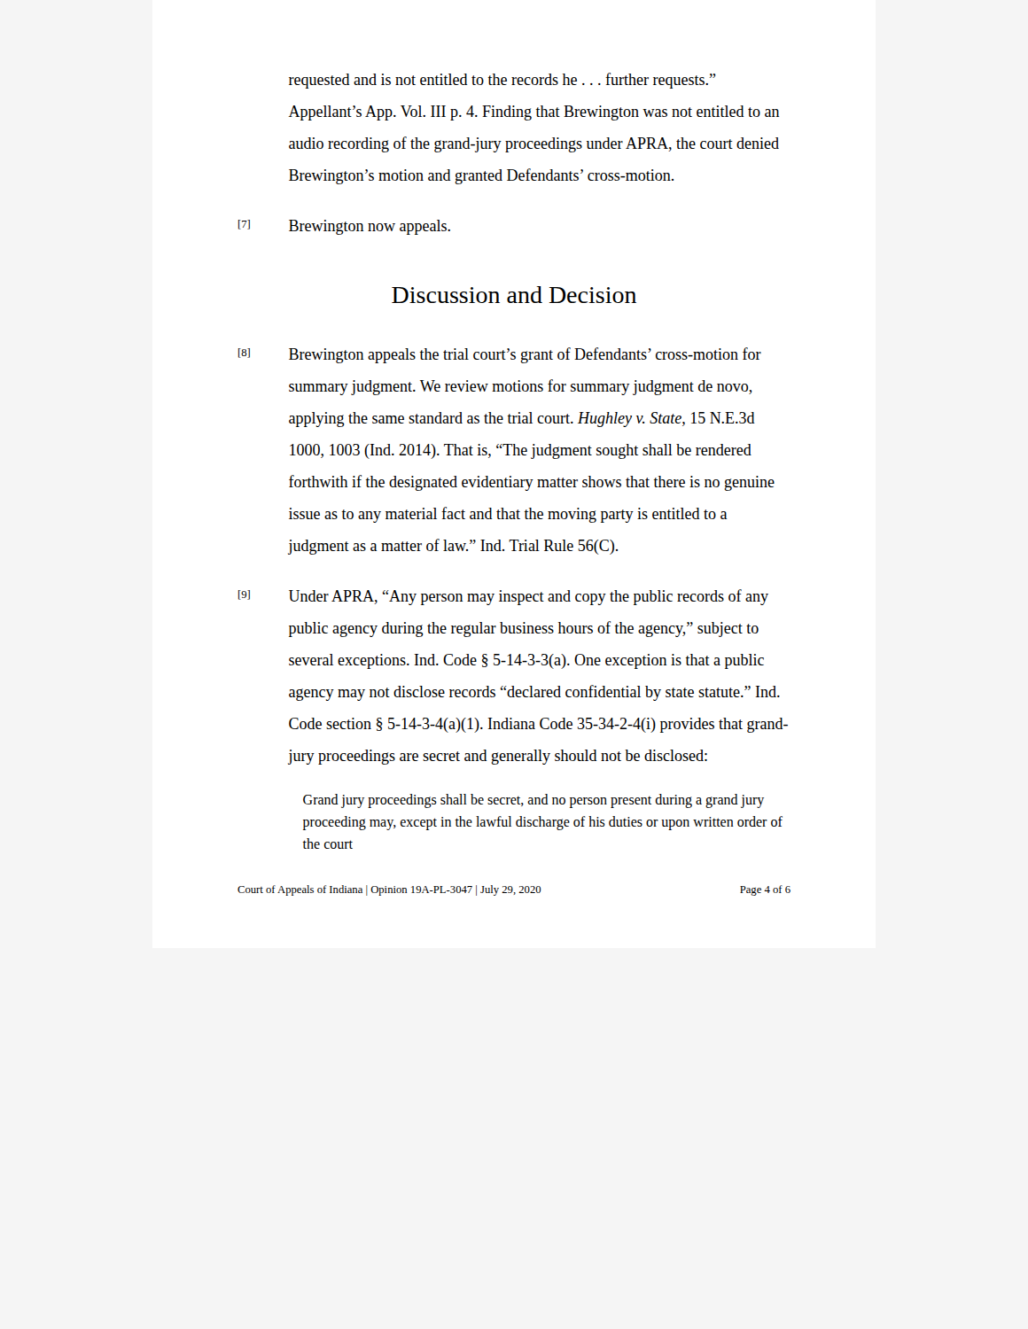requested and is not entitled to the records he . . . further requests.” Appellant’s App. Vol. III p. 4. Finding that Brewington was not entitled to an audio recording of the grand-jury proceedings under APRA, the court denied Brewington’s motion and granted Defendants’ cross-motion.
[7] Brewington now appeals.
Discussion and Decision
[8] Brewington appeals the trial court’s grant of Defendants’ cross-motion for summary judgment. We review motions for summary judgment de novo, applying the same standard as the trial court. Hughley v. State, 15 N.E.3d 1000, 1003 (Ind. 2014). That is, “The judgment sought shall be rendered forthwith if the designated evidentiary matter shows that there is no genuine issue as to any material fact and that the moving party is entitled to a judgment as a matter of law.” Ind. Trial Rule 56(C).
[9] Under APRA, “Any person may inspect and copy the public records of any public agency during the regular business hours of the agency,” subject to several exceptions. Ind. Code § 5-14-3-3(a). One exception is that a public agency may not disclose records “declared confidential by state statute.” Ind. Code section § 5-14-3-4(a)(1). Indiana Code 35-34-2-4(i) provides that grand-jury proceedings are secret and generally should not be disclosed:
Grand jury proceedings shall be secret, and no person present during a grand jury proceeding may, except in the lawful discharge of his duties or upon written order of the court
Court of Appeals of Indiana | Opinion 19A-PL-3047 | July 29, 2020
Page 4 of 6